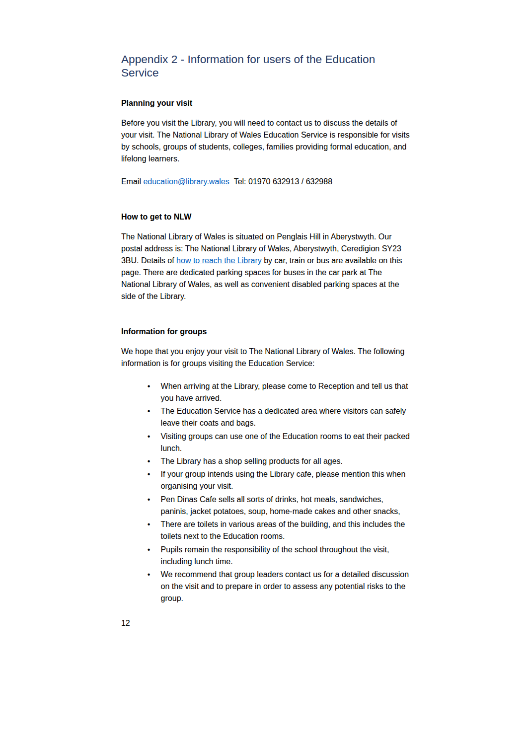Appendix 2 - Information for users of the Education Service
Planning your visit
Before you visit the Library, you will need to contact us to discuss the details of your visit. The National Library of Wales Education Service is responsible for visits by schools, groups of students, colleges, families providing formal education, and lifelong learners.
Email education@library.wales Tel: 01970 632913 / 632988
How to get to NLW
The National Library of Wales is situated on Penglais Hill in Aberystwyth. Our postal address is: The National Library of Wales, Aberystwyth, Ceredigion SY23 3BU. Details of how to reach the Library by car, train or bus are available on this page. There are dedicated parking spaces for buses in the car park at The National Library of Wales, as well as convenient disabled parking spaces at the side of the Library.
Information for groups
We hope that you enjoy your visit to The National Library of Wales. The following information is for groups visiting the Education Service:
When arriving at the Library, please come to Reception and tell us that you have arrived.
The Education Service has a dedicated area where visitors can safely leave their coats and bags.
Visiting groups can use one of the Education rooms to eat their packed lunch.
The Library has a shop selling products for all ages.
If your group intends using the Library cafe, please mention this when organising your visit.
Pen Dinas Cafe sells all sorts of drinks, hot meals, sandwiches, paninis, jacket potatoes, soup, home-made cakes and other snacks,
There are toilets in various areas of the building, and this includes the toilets next to the Education rooms.
Pupils remain the responsibility of the school throughout the visit, including lunch time.
We recommend that group leaders contact us for a detailed discussion on the visit and to prepare in order to assess any potential risks to the group.
12